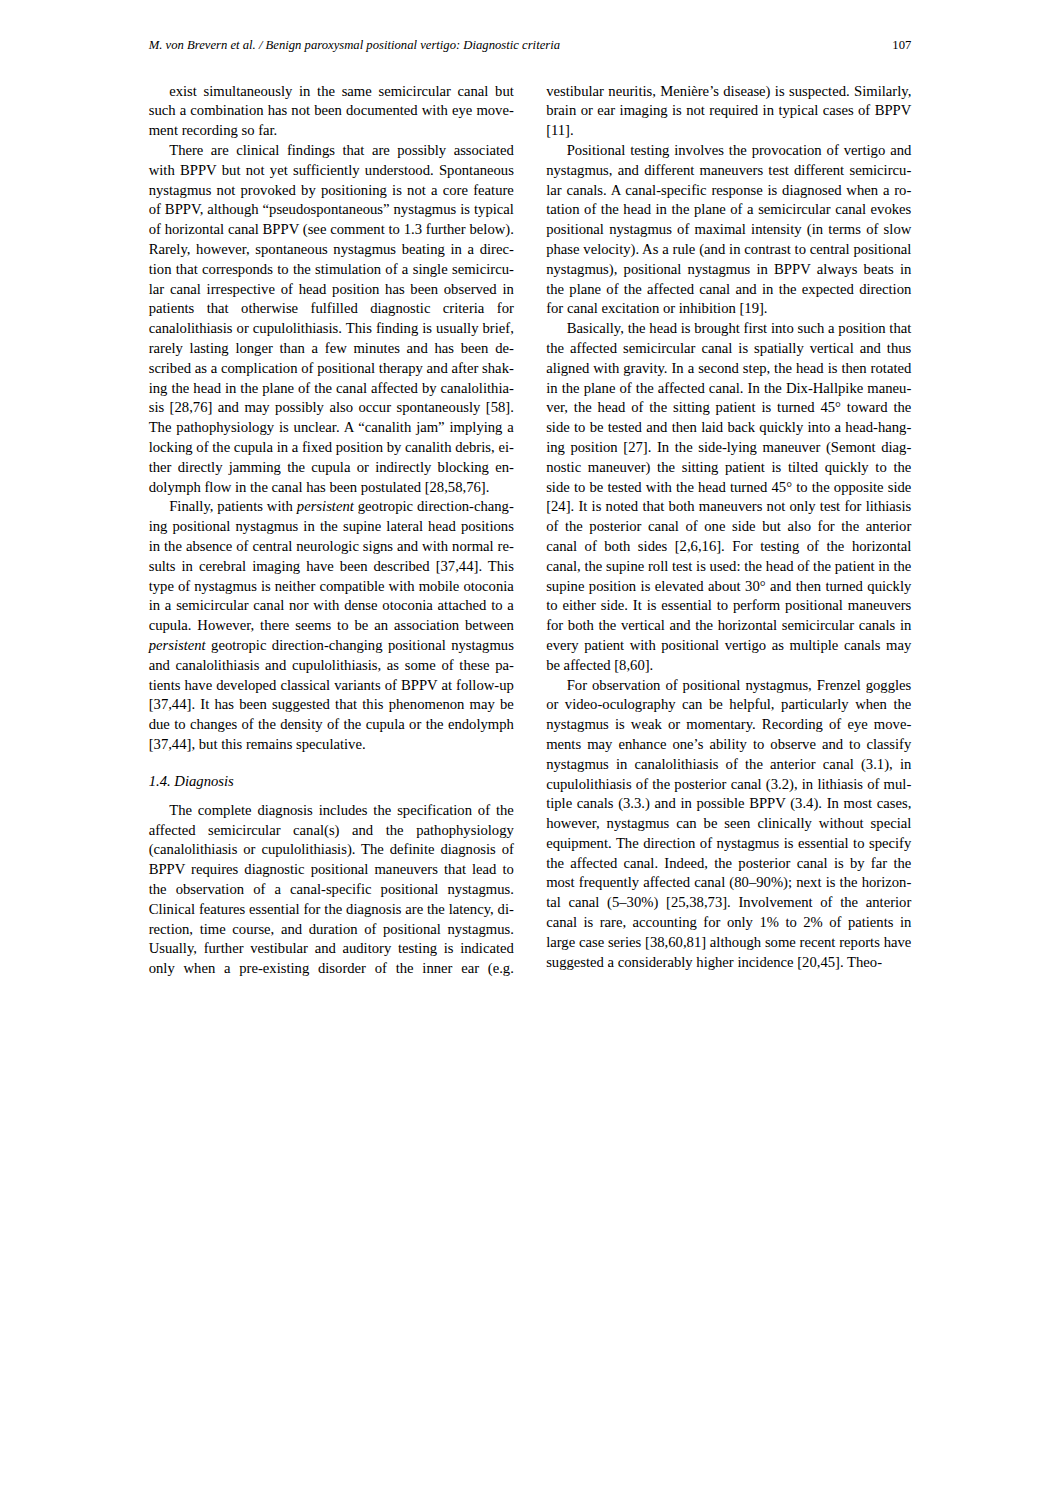M. von Brevern et al. / Benign paroxysmal positional vertigo: Diagnostic criteria 107
exist simultaneously in the same semicircular canal but such a combination has not been documented with eye movement recording so far.
There are clinical findings that are possibly associated with BPPV but not yet sufficiently understood. Spontaneous nystagmus not provoked by positioning is not a core feature of BPPV, although “pseudospontaneous” nystagmus is typical of horizontal canal BPPV (see comment to 1.3 further below). Rarely, however, spontaneous nystagmus beating in a direction that corresponds to the stimulation of a single semicircular canal irrespective of head position has been observed in patients that otherwise fulfilled diagnostic criteria for canalolithiasis or cupulolithiasis. This finding is usually brief, rarely lasting longer than a few minutes and has been described as a complication of positional therapy and after shaking the head in the plane of the canal affected by canalolithiasis [28,76] and may possibly also occur spontaneously [58]. The pathophysiology is unclear. A “canalith jam” implying a locking of the cupula in a fixed position by canalith debris, either directly jamming the cupula or indirectly blocking endolymph flow in the canal has been postulated [28,58,76].
Finally, patients with persistent geotropic direction-changing positional nystagmus in the supine lateral head positions in the absence of central neurologic signs and with normal results in cerebral imaging have been described [37,44]. This type of nystagmus is neither compatible with mobile otoconia in a semicircular canal nor with dense otoconia attached to a cupula. However, there seems to be an association between persistent geotropic direction-changing positional nystagmus and canalolithiasis and cupulolithiasis, as some of these patients have developed classical variants of BPPV at follow-up [37,44]. It has been suggested that this phenomenon may be due to changes of the density of the cupula or the endolymph [37,44], but this remains speculative.
1.4. Diagnosis
The complete diagnosis includes the specification of the affected semicircular canal(s) and the pathophysiology (canalolithiasis or cupulolithiasis). The definite diagnosis of BPPV requires diagnostic positional maneuvers that lead to the observation of a canal-specific positional nystagmus. Clinical features essential for the diagnosis are the latency, direction, time course, and duration of positional nystagmus. Usually, further vestibular and auditory testing is indicated only when a pre-existing disorder of the inner ear (e.g. vestibular neuritis, Menière’s disease) is suspected. Similarly, brain or ear imaging is not required in typical cases of BPPV [11].
Positional testing involves the provocation of vertigo and nystagmus, and different maneuvers test different semicircular canals. A canal-specific response is diagnosed when a rotation of the head in the plane of a semicircular canal evokes positional nystagmus of maximal intensity (in terms of slow phase velocity). As a rule (and in contrast to central positional nystagmus), positional nystagmus in BPPV always beats in the plane of the affected canal and in the expected direction for canal excitation or inhibition [19].
Basically, the head is brought first into such a position that the affected semicircular canal is spatially vertical and thus aligned with gravity. In a second step, the head is then rotated in the plane of the affected canal. In the Dix-Hallpike maneuver, the head of the sitting patient is turned 45° toward the side to be tested and then laid back quickly into a head-hanging position [27]. In the side-lying maneuver (Semont diagnostic maneuver) the sitting patient is tilted quickly to the side to be tested with the head turned 45° to the opposite side [24]. It is noted that both maneuvers not only test for lithiasis of the posterior canal of one side but also for the anterior canal of both sides [2,6,16]. For testing of the horizontal canal, the supine roll test is used: the head of the patient in the supine position is elevated about 30° and then turned quickly to either side. It is essential to perform positional maneuvers for both the vertical and the horizontal semicircular canals in every patient with positional vertigo as multiple canals may be affected [8,60].
For observation of positional nystagmus, Frenzel goggles or video-oculography can be helpful, particularly when the nystagmus is weak or momentary. Recording of eye movements may enhance one’s ability to observe and to classify nystagmus in canalolithiasis of the anterior canal (3.1), in cupulolithiasis of the posterior canal (3.2), in lithiasis of multiple canals (3.3.) and in possible BPPV (3.4). In most cases, however, nystagmus can be seen clinically without special equipment. The direction of nystagmus is essential to specify the affected canal. Indeed, the posterior canal is by far the most frequently affected canal (80–90%); next is the horizontal canal (5–30%) [25,38,73]. Involvement of the anterior canal is rare, accounting for only 1% to 2% of patients in large case series [38,60,81] although some recent reports have suggested a considerably higher incidence [20,45]. Theo-